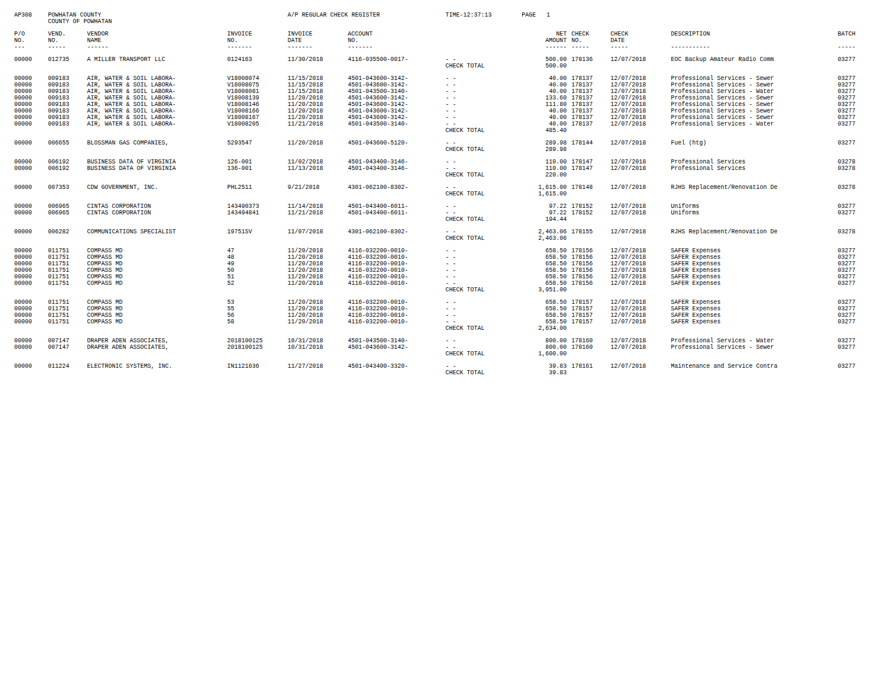| AP308 | POWHATAN COUNTY COUNTY OF POWHATAN | A/P REGULAR CHECK REGISTER | TIME-12:37:13 | PAGE 1 | | | | |
| --- | --- | --- | --- | --- | --- | --- | --- | --- |
| P/O NO. | VEND. NO. | VENDOR NAME | INVOICE NO. | INVOICE DATE | ACCOUNT NO. | | NET AMOUNT | CHECK NO. | CHECK DATE | DESCRIPTION | BATCH |
| --- | ----- | ------ | ------- | ------- | ------- | | ------ | ----- | ----- | ----------- | ----- |
| 00000 | 012735 | A MILLER TRANSPORT LLC | 0124163 | 11/30/2018 | 4116-035500-0017- | - - | 500.00 | 178136 | 12/07/2018 | EOC Backup Amateur Radio Comm | 03277 |
| | | | | | | CHECK TOTAL | 500.00 | | | | |
| 00000 | 009183 | AIR, WATER & SOIL LABORA- | V18008074 | 11/15/2018 | 4501-043600-3142- | - - | 40.00 | 178137 | 12/07/2018 | Professional Services - Sewer | 03277 |
| 00000 | 009183 | AIR, WATER & SOIL LABORA- | V18008075 | 11/15/2018 | 4501-043600-3142- | - - | 40.00 | 178137 | 12/07/2018 | Professional Services - Sewer | 03277 |
| 00000 | 009183 | AIR, WATER & SOIL LABORA- | V18008081 | 11/15/2018 | 4501-043500-3140- | - - | 40.00 | 178137 | 12/07/2018 | Professional Services - Water | 03277 |
| 00000 | 009183 | AIR, WATER & SOIL LABORA- | V18008139 | 11/20/2018 | 4501-043600-3142- | - - | 133.60 | 178137 | 12/07/2018 | Professional Services - Sewer | 03277 |
| 00000 | 009183 | AIR, WATER & SOIL LABORA- | V18008146 | 11/20/2018 | 4501-043600-3142- | - - | 111.80 | 178137 | 12/07/2018 | Professional Services - Sewer | 03277 |
| 00000 | 009183 | AIR, WATER & SOIL LABORA- | V18008166 | 11/20/2018 | 4501-043600-3142- | - - | 40.00 | 178137 | 12/07/2018 | Professional Services - Sewer | 03277 |
| 00000 | 009183 | AIR, WATER & SOIL LABORA- | V18008167 | 11/20/2018 | 4501-043600-3142- | - - | 40.00 | 178137 | 12/07/2018 | Professional Services - Sewer | 03277 |
| 00000 | 009183 | AIR, WATER & SOIL LABORA- | V18008205 | 11/21/2018 | 4501-043500-3140- | - - | 40.00 | 178137 | 12/07/2018 | Professional Services - Water | 03277 |
| | | | | | | CHECK TOTAL | 485.40 | | | | |
| 00000 | 006655 | BLOSSMAN GAS COMPANIES, | 5293547 | 11/20/2018 | 4501-043600-5120- | - - | 289.98 | 178144 | 12/07/2018 | Fuel (htg) | 03277 |
| | | | | | | CHECK TOTAL | 289.98 | | | | |
| 00000 | 006192 | BUSINESS DATA OF VIRGINIA | 126-001 | 11/02/2018 | 4501-043400-3146- | - - | 110.00 | 178147 | 12/07/2018 | Professional Services | 03278 |
| 00000 | 006192 | BUSINESS DATA OF VIRGINIA | 136-001 | 11/13/2018 | 4501-043400-3146- | - - | 110.00 | 178147 | 12/07/2018 | Professional Services | 03278 |
| | | | | | | CHECK TOTAL | 220.00 | | | | |
| 00000 | 007353 | CDW GOVERNMENT, INC. | PHL2511 | 9/21/2018 | 4301-062100-8302- | - - | 1,615.00 | 178148 | 12/07/2018 | RJHS Replacement/Renovation De | 03278 |
| | | | | | | CHECK TOTAL | 1,615.00 | | | | |
| 00000 | 006965 | CINTAS CORPORATION | 143490373 | 11/14/2018 | 4501-043400-6011- | - - | 97.22 | 178152 | 12/07/2018 | Uniforms | 03277 |
| 00000 | 006965 | CINTAS CORPORATION | 143494841 | 11/21/2018 | 4501-043400-6011- | - - | 97.22 | 178152 | 12/07/2018 | Uniforms | 03277 |
| | | | | | | CHECK TOTAL | 194.44 | | | | |
| 00000 | 006282 | COMMUNICATIONS SPECIALIST | 19751SV | 11/07/2018 | 4301-062100-8302- | - - | 2,463.06 | 178155 | 12/07/2018 | RJHS Replacement/Renovation De | 03278 |
| | | | | | | CHECK TOTAL | 2,463.06 | | | | |
| 00000 | 011751 | COMPASS MD | 47 | 11/20/2018 | 4116-032200-0010- | - - | 658.50 | 178156 | 12/07/2018 | SAFER Expenses | 03277 |
| 00000 | 011751 | COMPASS MD | 48 | 11/20/2018 | 4116-032200-0010- | - - | 658.50 | 178156 | 12/07/2018 | SAFER Expenses | 03277 |
| 00000 | 011751 | COMPASS MD | 49 | 11/20/2018 | 4116-032200-0010- | - - | 658.50 | 178156 | 12/07/2018 | SAFER Expenses | 03277 |
| 00000 | 011751 | COMPASS MD | 50 | 11/20/2018 | 4116-032200-0010- | - - | 658.50 | 178156 | 12/07/2018 | SAFER Expenses | 03277 |
| 00000 | 011751 | COMPASS MD | 51 | 11/20/2018 | 4116-032200-0010- | - - | 658.50 | 178156 | 12/07/2018 | SAFER Expenses | 03277 |
| 00000 | 011751 | COMPASS MD | 52 | 11/20/2018 | 4116-032200-0010- | - - | 658.50 | 178156 | 12/07/2018 | SAFER Expenses | 03277 |
| | | | | | | CHECK TOTAL | 3,951.00 | | | | |
| 00000 | 011751 | COMPASS MD | 53 | 11/20/2018 | 4116-032200-0010- | - - | 658.50 | 178157 | 12/07/2018 | SAFER Expenses | 03277 |
| 00000 | 011751 | COMPASS MD | 55 | 11/20/2018 | 4116-032200-0010- | - - | 658.50 | 178157 | 12/07/2018 | SAFER Expenses | 03277 |
| 00000 | 011751 | COMPASS MD | 56 | 11/20/2018 | 4116-032200-0010- | - - | 658.50 | 178157 | 12/07/2018 | SAFER Expenses | 03277 |
| 00000 | 011751 | COMPASS MD | 58 | 11/20/2018 | 4116-032200-0010- | - - | 658.50 | 178157 | 12/07/2018 | SAFER Expenses | 03277 |
| | | | | | | CHECK TOTAL | 2,634.00 | | | | |
| 00000 | 007147 | DRAPER ADEN ASSOCIATES, | 2018100125 | 10/31/2018 | 4501-043500-3140- | - - | 800.00 | 178160 | 12/07/2018 | Professional Services - Water | 03277 |
| 00000 | 007147 | DRAPER ADEN ASSOCIATES, | 2018100125 | 10/31/2018 | 4501-043600-3142- | - - | 800.00 | 178160 | 12/07/2018 | Professional Services - Sewer | 03277 |
| | | | | | | CHECK TOTAL | 1,600.00 | | | | |
| 00000 | 011224 | ELECTRONIC SYSTEMS, INC. | IN1121636 | 11/27/2018 | 4501-043400-3320- | - - | 39.83 | 178161 | 12/07/2018 | Maintenance and Service Contra | 03277 |
| | | | | | | CHECK TOTAL | 39.83 | | | | |